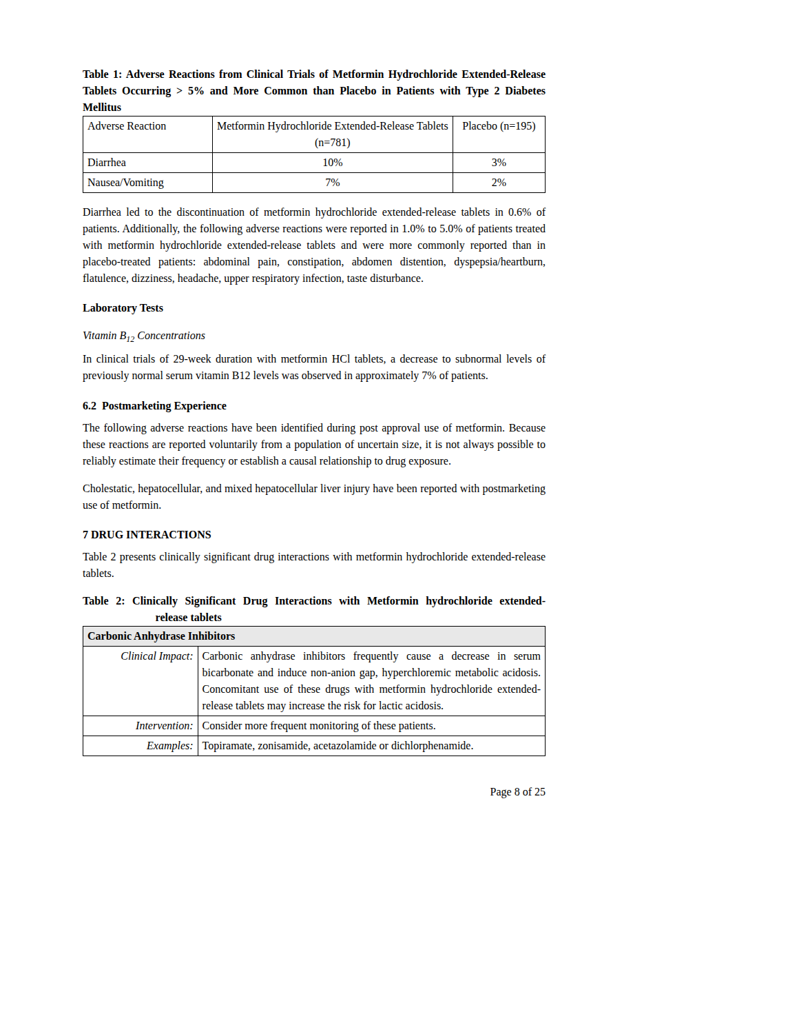Table 1: Adverse Reactions from Clinical Trials of Metformin Hydrochloride Extended-Release Tablets Occurring > 5% and More Common than Placebo in Patients with Type 2 Diabetes Mellitus
| Adverse Reaction | Metformin Hydrochloride Extended-Release Tablets (n=781) | Placebo (n=195) |
| --- | --- | --- |
| Diarrhea | 10% | 3% |
| Nausea/Vomiting | 7% | 2% |
Diarrhea led to the discontinuation of metformin hydrochloride extended-release tablets in 0.6% of patients. Additionally, the following adverse reactions were reported in 1.0% to 5.0% of patients treated with metformin hydrochloride extended-release tablets and were more commonly reported than in placebo-treated patients: abdominal pain, constipation, abdomen distention, dyspepsia/heartburn, flatulence, dizziness, headache, upper respiratory infection, taste disturbance.
Laboratory Tests
Vitamin B12 Concentrations
In clinical trials of 29-week duration with metformin HCl tablets, a decrease to subnormal levels of previously normal serum vitamin B12 levels was observed in approximately 7% of patients.
6.2 Postmarketing Experience
The following adverse reactions have been identified during post approval use of metformin. Because these reactions are reported voluntarily from a population of uncertain size, it is not always possible to reliably estimate their frequency or establish a causal relationship to drug exposure.
Cholestatic, hepatocellular, and mixed hepatocellular liver injury have been reported with postmarketing use of metformin.
7 DRUG INTERACTIONS
Table 2 presents clinically significant drug interactions with metformin hydrochloride extended-release tablets.
Table 2: Clinically Significant Drug Interactions with Metformin hydrochloride extended-release tablets
| Carbonic Anhydrase Inhibitors |
| Clinical Impact: | Carbonic anhydrase inhibitors frequently cause a decrease in serum bicarbonate and induce non-anion gap, hyperchloremic metabolic acidosis. Concomitant use of these drugs with metformin hydrochloride extended-release tablets may increase the risk for lactic acidosis. |
| Intervention: | Consider more frequent monitoring of these patients. |
| Examples: | Topiramate, zonisamide, acetazolamide or dichlorphenamide. |
Page 8 of 25